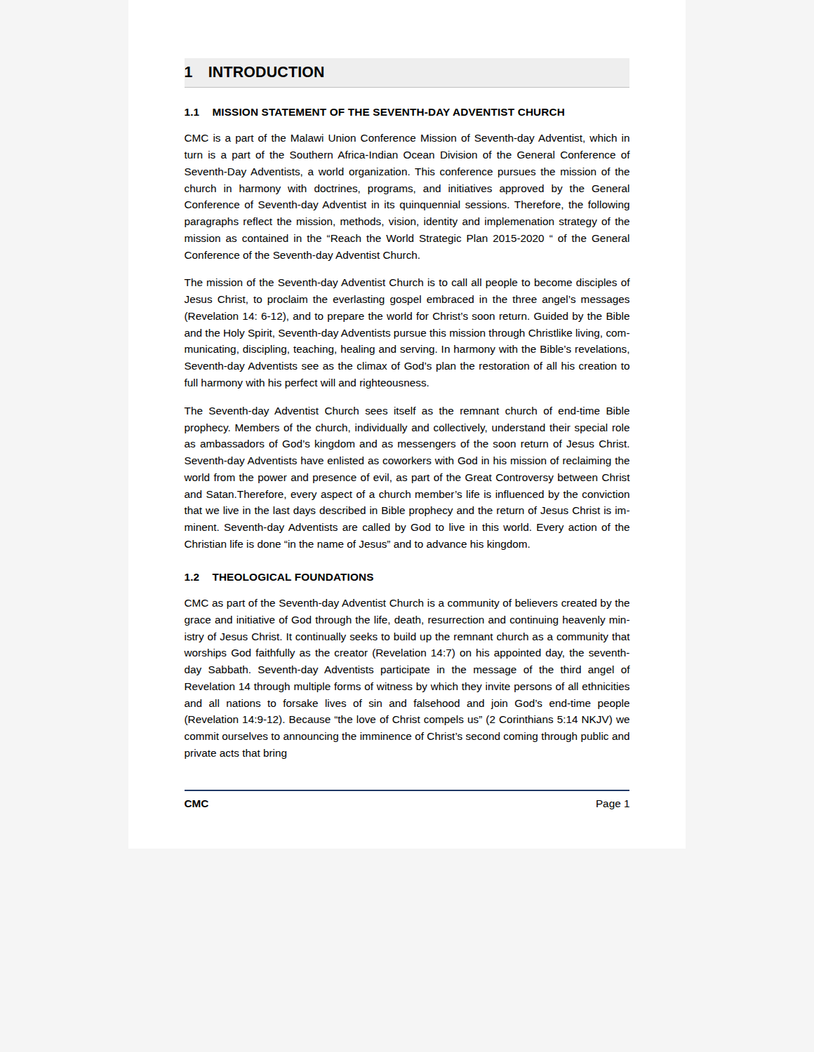1 INTRODUCTION
1.1 MISSION STATEMENT OF THE SEVENTH-DAY ADVENTIST CHURCH
CMC is a part of the Malawi Union Conference Mission of Seventh-day Adventist, which in turn is a part of the Southern Africa-Indian Ocean Division of the General Conference of Seventh-Day Adventists, a world organization. This conference pursues the mission of the church in harmony with doctrines, programs, and initiatives approved by the General Conference of Seventh-day Adventist in its quinquennial sessions. Therefore, the following paragraphs reflect the mission, methods, vision, identity and implemenation strategy of the mission as contained in the “Reach the World Strategic Plan 2015-2020 “ of the General Conference of the Seventh-day Adventist Church.
The mission of the Seventh-day Adventist Church is to call all people to become disciples of Jesus Christ, to proclaim the everlasting gospel embraced in the three angel’s messages (Revelation 14: 6-12), and to prepare the world for Christ’s soon return. Guided by the Bible and the Holy Spirit, Seventh-day Adventists pursue this mission through Christlike living, communicating, discipling, teaching, healing and serving. In harmony with the Bible’s revelations, Seventh-day Adventists see as the climax of God’s plan the restoration of all his creation to full harmony with his perfect will and righteousness.
The Seventh-day Adventist Church sees itself as the remnant church of end-time Bible prophecy. Members of the church, individually and collectively, understand their special role as ambassadors of God’s kingdom and as messengers of the soon return of Jesus Christ. Seventh-day Adventists have enlisted as coworkers with God in his mission of reclaiming the world from the power and presence of evil, as part of the Great Controversy between Christ and Satan.Therefore, every aspect of a church member’s life is influenced by the conviction that we live in the last days described in Bible prophecy and the return of Jesus Christ is imminent. Seventh-day Adventists are called by God to live in this world. Every action of the Christian life is done “in the name of Jesus” and to advance his kingdom.
1.2 THEOLOGICAL FOUNDATIONS
CMC as part of the Seventh-day Adventist Church is a community of believers created by the grace and initiative of God through the life, death, resurrection and continuing heavenly ministry of Jesus Christ. It continually seeks to build up the remnant church as a community that worships God faithfully as the creator (Revelation 14:7) on his appointed day, the seventh-day Sabbath. Seventh-day Adventists participate in the message of the third angel of Revelation 14 through multiple forms of witness by which they invite persons of all ethnicities and all nations to forsake lives of sin and falsehood and join God’s end-time people (Revelation 14:9-12). Because “the love of Christ compels us” (2 Corinthians 5:14 NKJV) we commit ourselves to announcing the imminence of Christ’s second coming through public and private acts that bring
CMC Page 1